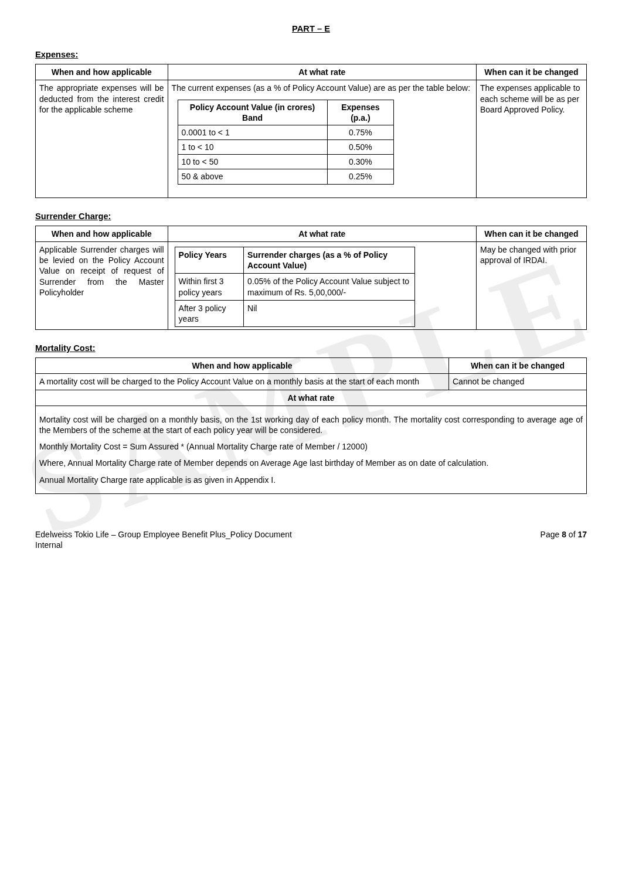SAMPLE
PART – E
Expenses:
| When and how applicable | At what rate | When can it be changed |
| --- | --- | --- |
| The appropriate expenses will be deducted from the interest credit for the applicable scheme | The current expenses (as a % of Policy Account Value) are as per the table below: / Policy Account Value (in crores) Band / Expenses (p.a.) / / --- / --- / / 0.0001 to < 1 / 0.75% / / 1 to < 10 / 0.50% / / 10 to < 50 / 0.30% / / 50 & above / 0.25% / | The expenses applicable to each scheme will be as per Board Approved Policy. |
Surrender Charge:
| When and how applicable | At what rate | When can it be changed |
| --- | --- | --- |
| Applicable Surrender charges will be levied on the Policy Account Value on receipt of request of Surrender from the Master Policyholder | / Policy Years / Surrender charges (as a % of Policy Account Value) / / --- / --- / / Within first 3 policy years / 0.05% of the Policy Account Value subject to maximum of Rs. 5,00,000/- / / After 3 policy years / Nil / | May be changed with prior approval of IRDAI. |
Mortality Cost:
| When and how applicable | When can it be changed |
| A mortality cost will be charged to the Policy Account Value on a monthly basis at the start of each month | Cannot be changed |
| At what rate |
| Mortality cost will be charged on a monthly basis, on the 1st working day of each policy month. The mortality cost corresponding to average age of the Members of the scheme at the start of each policy year will be considered. Monthly Mortality Cost = Sum Assured * (Annual Mortality Charge rate of Member / 12000) Where, Annual Mortality Charge rate of Member depends on Average Age last birthday of Member as on date of calculation. Annual Mortality Charge rate applicable is as given in Appendix I. |
Edelweiss Tokio Life – Group Employee Benefit Plus_Policy Document
Internal
Page 8 of 17